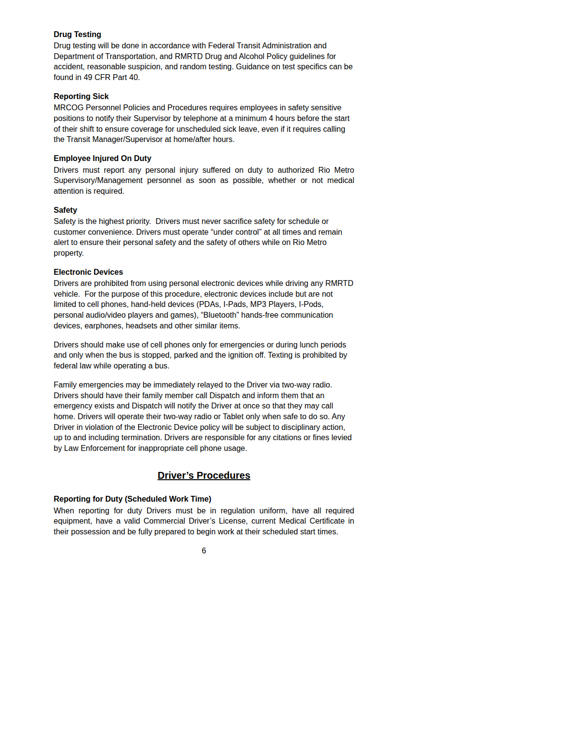Drug Testing
Drug testing will be done in accordance with Federal Transit Administration and Department of Transportation, and RMRTD Drug and Alcohol Policy guidelines for accident, reasonable suspicion, and random testing. Guidance on test specifics can be found in 49 CFR Part 40.
Reporting Sick
MRCOG Personnel Policies and Procedures requires employees in safety sensitive positions to notify their Supervisor by telephone at a minimum 4 hours before the start of their shift to ensure coverage for unscheduled sick leave, even if it requires calling the Transit Manager/Supervisor at home/after hours.
Employee Injured On Duty
Drivers must report any personal injury suffered on duty to authorized Rio Metro Supervisory/Management personnel as soon as possible, whether or not medical attention is required.
Safety
Safety is the highest priority. Drivers must never sacrifice safety for schedule or customer convenience. Drivers must operate “under control” at all times and remain alert to ensure their personal safety and the safety of others while on Rio Metro property.
Electronic Devices
Drivers are prohibited from using personal electronic devices while driving any RMRTD vehicle. For the purpose of this procedure, electronic devices include but are not limited to cell phones, hand-held devices (PDAs, I-Pads, MP3 Players, I-Pods, personal audio/video players and games), “Bluetooth” hands-free communication devices, earphones, headsets and other similar items.
Drivers should make use of cell phones only for emergencies or during lunch periods and only when the bus is stopped, parked and the ignition off. Texting is prohibited by federal law while operating a bus.
Family emergencies may be immediately relayed to the Driver via two-way radio. Drivers should have their family member call Dispatch and inform them that an emergency exists and Dispatch will notify the Driver at once so that they may call home. Drivers will operate their two-way radio or Tablet only when safe to do so. Any Driver in violation of the Electronic Device policy will be subject to disciplinary action, up to and including termination. Drivers are responsible for any citations or fines levied by Law Enforcement for inappropriate cell phone usage.
Driver’s Procedures
Reporting for Duty (Scheduled Work Time)
When reporting for duty Drivers must be in regulation uniform, have all required equipment, have a valid Commercial Driver’s License, current Medical Certificate in their possession and be fully prepared to begin work at their scheduled start times.
6